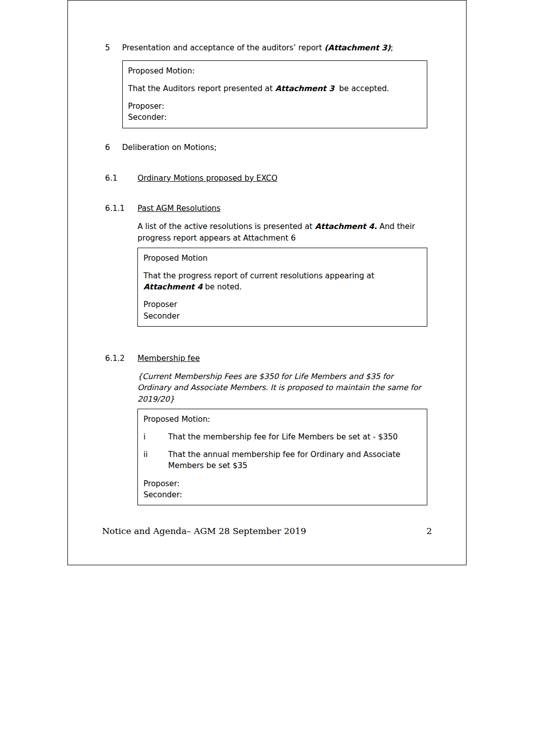5
Presentation and acceptance of the auditors’ report (Attachment 3);
Proposed Motion:
That the Auditors report presented at Attachment 3 be accepted.
Proposer:
Seconder:
6
Deliberation on Motions;
6.1
Ordinary Motions proposed by EXCO
6.1.1
Past AGM Resolutions
A list of the active resolutions is presented at Attachment 4. And their progress report appears at Attachment 6
Proposed Motion
That the progress report of current resolutions appearing at Attachment 4 be noted.
Proposer
Seconder
6.1.2
Membership fee
{Current Membership Fees are $350 for Life Members and $35 for Ordinary and Associate Members. It is proposed to maintain the same for 2019/20}
Proposed Motion:
i
That the membership fee for Life Members be set at - $350
ii
That the annual membership fee for Ordinary and Associate Members be set $35
Proposer:
Seconder:
Notice and Agenda– AGM 28 September 2019 2